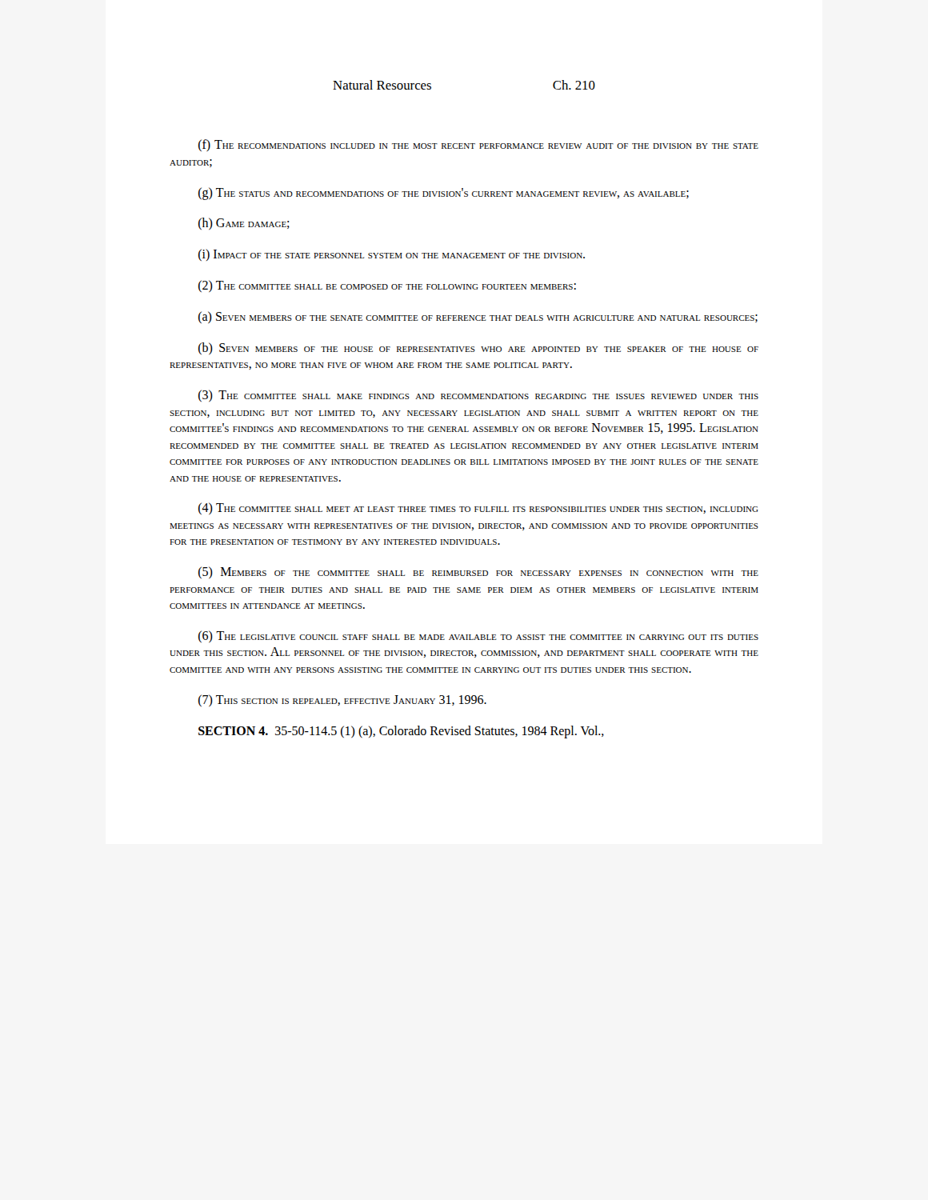Natural Resources Ch. 210
(f) The recommendations included in the most recent performance review audit of the division by the state auditor;
(g) The status and recommendations of the division's current management review, as available;
(h) Game damage;
(i) Impact of the state personnel system on the management of the division.
(2) The committee shall be composed of the following fourteen members:
(a) Seven members of the senate committee of reference that deals with agriculture and natural resources;
(b) Seven members of the house of representatives who are appointed by the speaker of the house of representatives, no more than five of whom are from the same political party.
(3) The committee shall make findings and recommendations regarding the issues reviewed under this section, including but not limited to, any necessary legislation and shall submit a written report on the committee's findings and recommendations to the general assembly on or before November 15, 1995. Legislation recommended by the committee shall be treated as legislation recommended by any other legislative interim committee for purposes of any introduction deadlines or bill limitations imposed by the joint rules of the senate and the house of representatives.
(4) The committee shall meet at least three times to fulfill its responsibilities under this section, including meetings as necessary with representatives of the division, director, and commission and to provide opportunities for the presentation of testimony by any interested individuals.
(5) Members of the committee shall be reimbursed for necessary expenses in connection with the performance of their duties and shall be paid the same per diem as other members of legislative interim committees in attendance at meetings.
(6) The legislative council staff shall be made available to assist the committee in carrying out its duties under this section. All personnel of the division, director, commission, and department shall cooperate with the committee and with any persons assisting the committee in carrying out its duties under this section.
(7) This section is repealed, effective January 31, 1996.
SECTION 4. 35-50-114.5 (1) (a), Colorado Revised Statutes, 1984 Repl. Vol.,